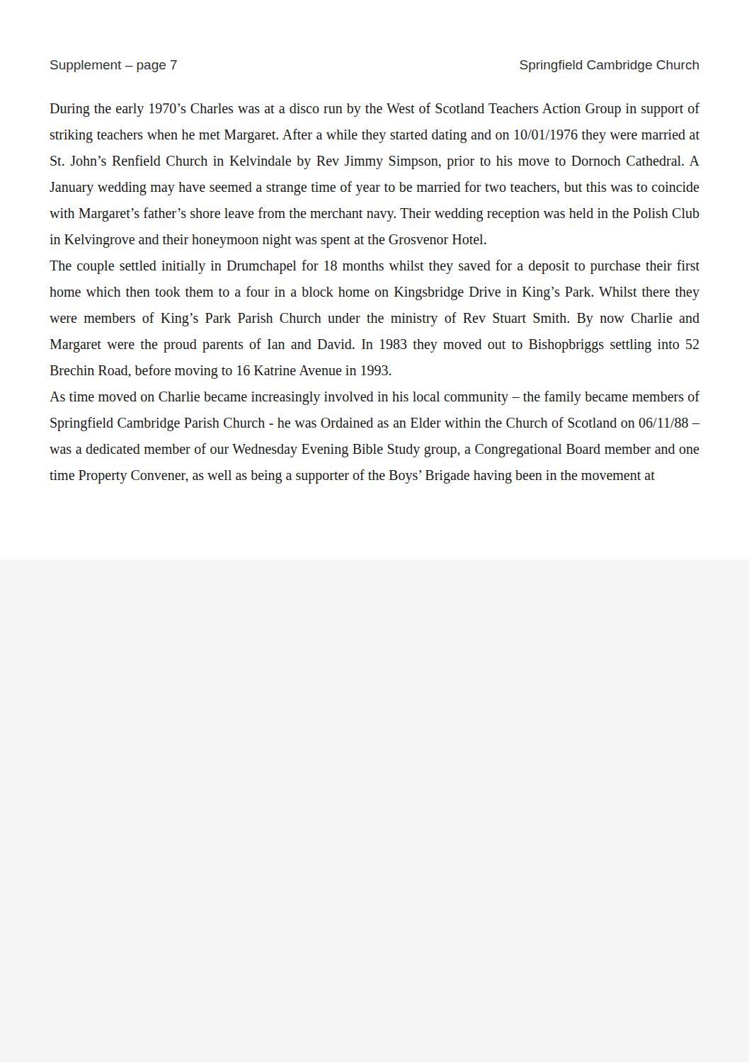Supplement – page 7 Springfield Cambridge Church
During the early 1970’s Charles was at a disco run by the West of Scotland Teachers Action Group in support of striking teachers when he met Margaret. After a while they started dating and on 10/01/1976 they were married at St. John’s Renfield Church in Kelvindale by Rev Jimmy Simpson, prior to his move to Dornoch Cathedral. A January wedding may have seemed a strange time of year to be married for two teachers, but this was to coincide with Margaret’s father’s shore leave from the merchant navy. Their wedding reception was held in the Polish Club in Kelvingrove and their honeymoon night was spent at the Grosvenor Hotel.
The couple settled initially in Drumchapel for 18 months whilst they saved for a deposit to purchase their first home which then took them to a four in a block home on Kingsbridge Drive in King’s Park. Whilst there they were members of King’s Park Parish Church under the ministry of Rev Stuart Smith. By now Charlie and Margaret were the proud parents of Ian and David. In 1983 they moved out to Bishopbriggs settling into 52 Brechin Road, before moving to 16 Katrine Avenue in 1993.
As time moved on Charlie became increasingly involved in his local community – the family became members of Springfield Cambridge Parish Church - he was Ordained as an Elder within the Church of Scotland on 06/11/88 – was a dedicated member of our Wednesday Evening Bible Study group, a Congregational Board member and one time Property Convener, as well as being a supporter of the Boys’ Brigade having been in the movement at